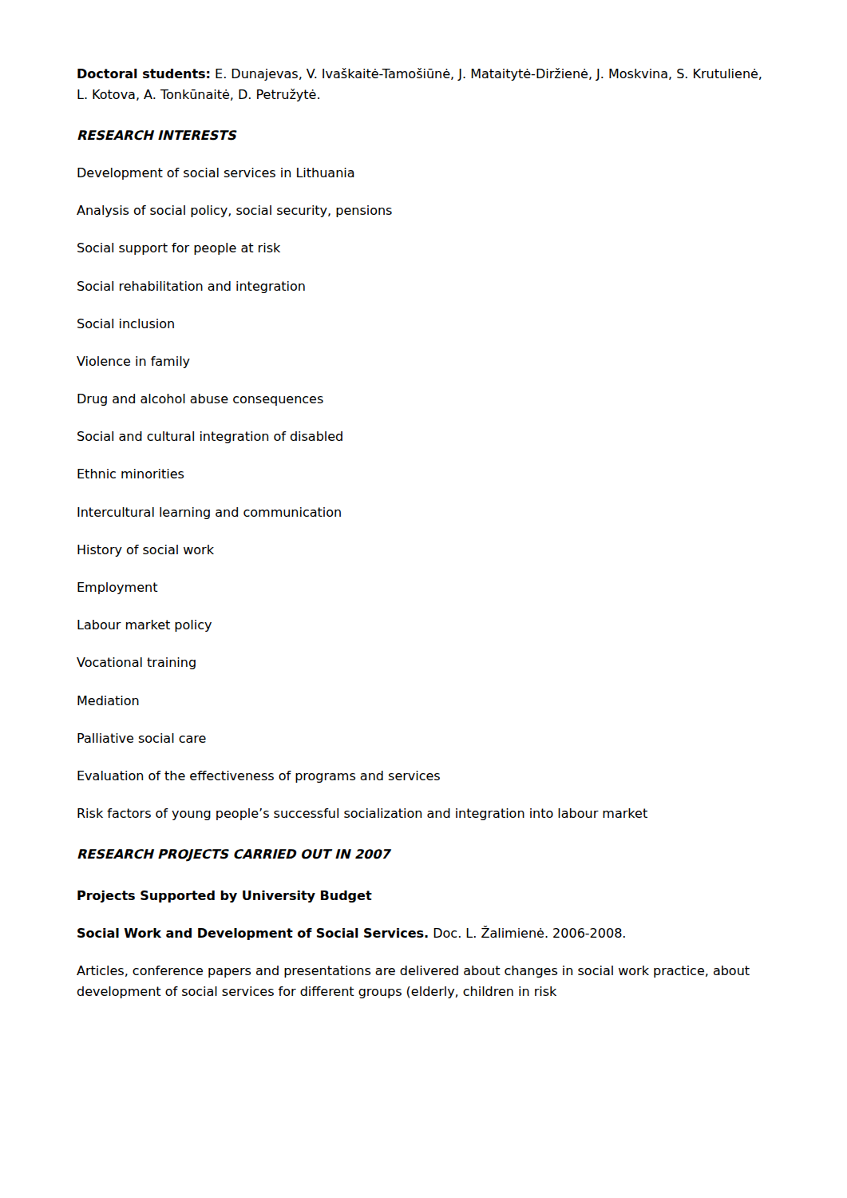Doctoral students: E. Dunajevas, V. Ivaškaitė-Tamošiūnė, J. Mataitytė-Diržienė, J. Moskvina, S. Krutulienė, L. Kotova, A. Tonkūnaitė, D. Petružytė.
RESEARCH INTERESTS
Development of social services in Lithuania
Analysis of social policy, social security, pensions
Social support for people at risk
Social rehabilitation and integration
Social inclusion
Violence in family
Drug and alcohol abuse consequences
Social and cultural integration of disabled
Ethnic minorities
Intercultural learning and communication
History of social work
Employment
Labour market policy
Vocational training
Mediation
Palliative social care
Evaluation of the effectiveness of programs and services
Risk factors of young people’s successful socialization and integration into labour market
RESEARCH PROJECTS CARRIED OUT IN 2007
Projects Supported by University Budget
Social Work and Development of Social Services. Doc. L. Žalimienė. 2006-2008.
Articles, conference papers and presentations are delivered about changes in social work practice, about development of social services for different groups (elderly, children in risk